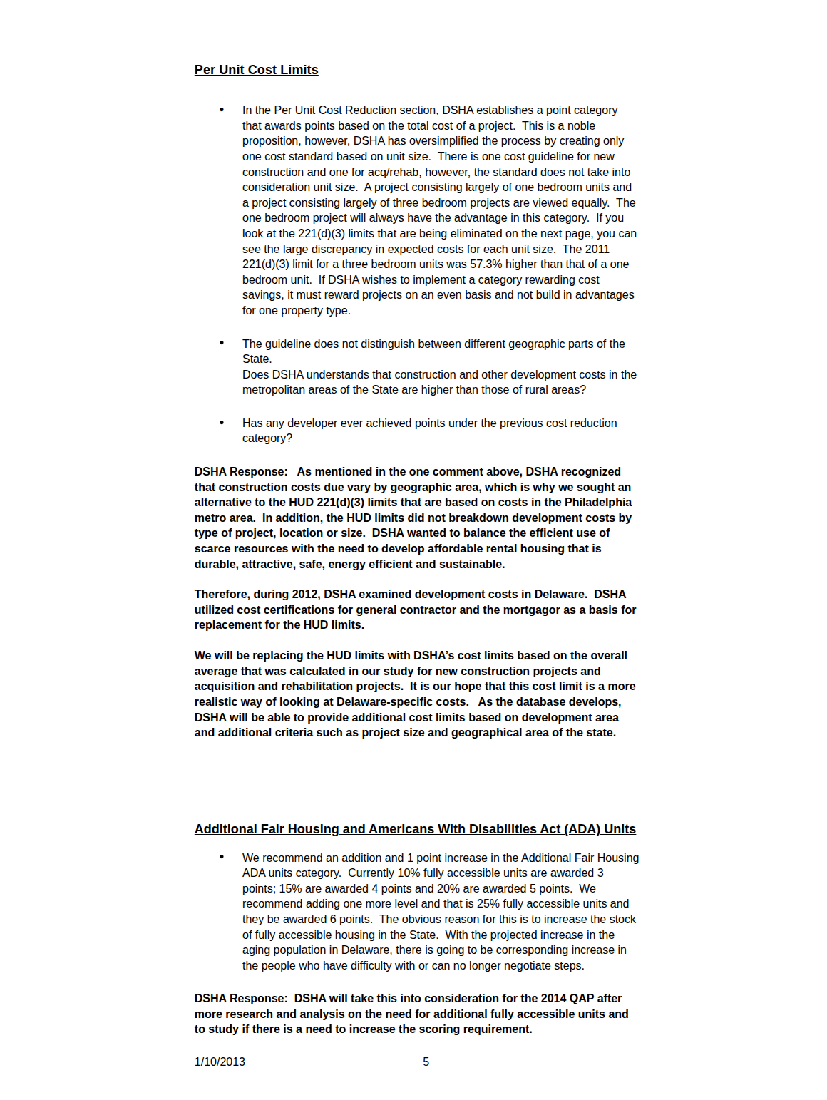Per Unit Cost Limits
In the Per Unit Cost Reduction section, DSHA establishes a point category that awards points based on the total cost of a project. This is a noble proposition, however, DSHA has oversimplified the process by creating only one cost standard based on unit size. There is one cost guideline for new construction and one for acq/rehab, however, the standard does not take into consideration unit size. A project consisting largely of one bedroom units and a project consisting largely of three bedroom projects are viewed equally. The one bedroom project will always have the advantage in this category. If you look at the 221(d)(3) limits that are being eliminated on the next page, you can see the large discrepancy in expected costs for each unit size. The 2011 221(d)(3) limit for a three bedroom units was 57.3% higher than that of a one bedroom unit. If DSHA wishes to implement a category rewarding cost savings, it must reward projects on an even basis and not build in advantages for one property type.
The guideline does not distinguish between different geographic parts of the State.
Does DSHA understands that construction and other development costs in the metropolitan areas of the State are higher than those of rural areas?
Has any developer ever achieved points under the previous cost reduction category?
DSHA Response: As mentioned in the one comment above, DSHA recognized that construction costs due vary by geographic area, which is why we sought an alternative to the HUD 221(d)(3) limits that are based on costs in the Philadelphia metro area. In addition, the HUD limits did not breakdown development costs by type of project, location or size. DSHA wanted to balance the efficient use of scarce resources with the need to develop affordable rental housing that is durable, attractive, safe, energy efficient and sustainable.
Therefore, during 2012, DSHA examined development costs in Delaware. DSHA utilized cost certifications for general contractor and the mortgagor as a basis for replacement for the HUD limits.
We will be replacing the HUD limits with DSHA’s cost limits based on the overall average that was calculated in our study for new construction projects and acquisition and rehabilitation projects. It is our hope that this cost limit is a more realistic way of looking at Delaware-specific costs. As the database develops, DSHA will be able to provide additional cost limits based on development area and additional criteria such as project size and geographical area of the state.
Additional Fair Housing and Americans With Disabilities Act (ADA) Units
We recommend an addition and 1 point increase in the Additional Fair Housing ADA units category. Currently 10% fully accessible units are awarded 3 points; 15% are awarded 4 points and 20% are awarded 5 points. We recommend adding one more level and that is 25% fully accessible units and they be awarded 6 points. The obvious reason for this is to increase the stock of fully accessible housing in the State. With the projected increase in the aging population in Delaware, there is going to be corresponding increase in the people who have difficulty with or can no longer negotiate steps.
DSHA Response: DSHA will take this into consideration for the 2014 QAP after more research and analysis on the need for additional fully accessible units and to study if there is a need to increase the scoring requirement.
1/10/2013 5